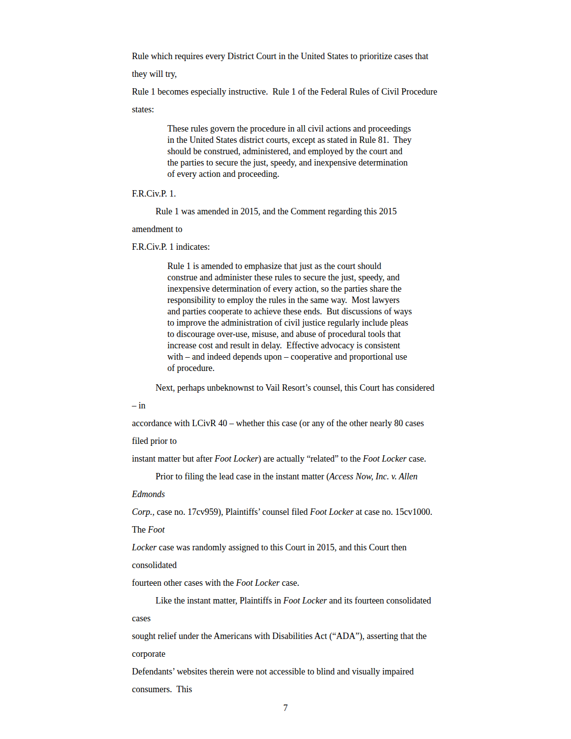Rule which requires every District Court in the United States to prioritize cases that they will try,
Rule 1 becomes especially instructive. Rule 1 of the Federal Rules of Civil Procedure states:
These rules govern the procedure in all civil actions and proceedings in the United States district courts, except as stated in Rule 81. They should be construed, administered, and employed by the court and the parties to secure the just, speedy, and inexpensive determination of every action and proceeding.
F.R.Civ.P. 1.
Rule 1 was amended in 2015, and the Comment regarding this 2015 amendment to
F.R.Civ.P. 1 indicates:
Rule 1 is amended to emphasize that just as the court should construe and administer these rules to secure the just, speedy, and inexpensive determination of every action, so the parties share the responsibility to employ the rules in the same way. Most lawyers and parties cooperate to achieve these ends. But discussions of ways to improve the administration of civil justice regularly include pleas to discourage over-use, misuse, and abuse of procedural tools that increase cost and result in delay. Effective advocacy is consistent with – and indeed depends upon – cooperative and proportional use of procedure.
Next, perhaps unbeknownst to Vail Resort’s counsel, this Court has considered – in
accordance with LCivR 40 – whether this case (or any of the other nearly 80 cases filed prior to
instant matter but after Foot Locker) are actually “related” to the Foot Locker case.
Prior to filing the lead case in the instant matter (Access Now, Inc. v. Allen Edmonds
Corp., case no. 17cv959), Plaintiffs’ counsel filed Foot Locker at case no. 15cv1000. The Foot
Locker case was randomly assigned to this Court in 2015, and this Court then consolidated
fourteen other cases with the Foot Locker case.
Like the instant matter, Plaintiffs in Foot Locker and its fourteen consolidated cases
sought relief under the Americans with Disabilities Act (“ADA”), asserting that the corporate
Defendants’ websites therein were not accessible to blind and visually impaired consumers. This
7